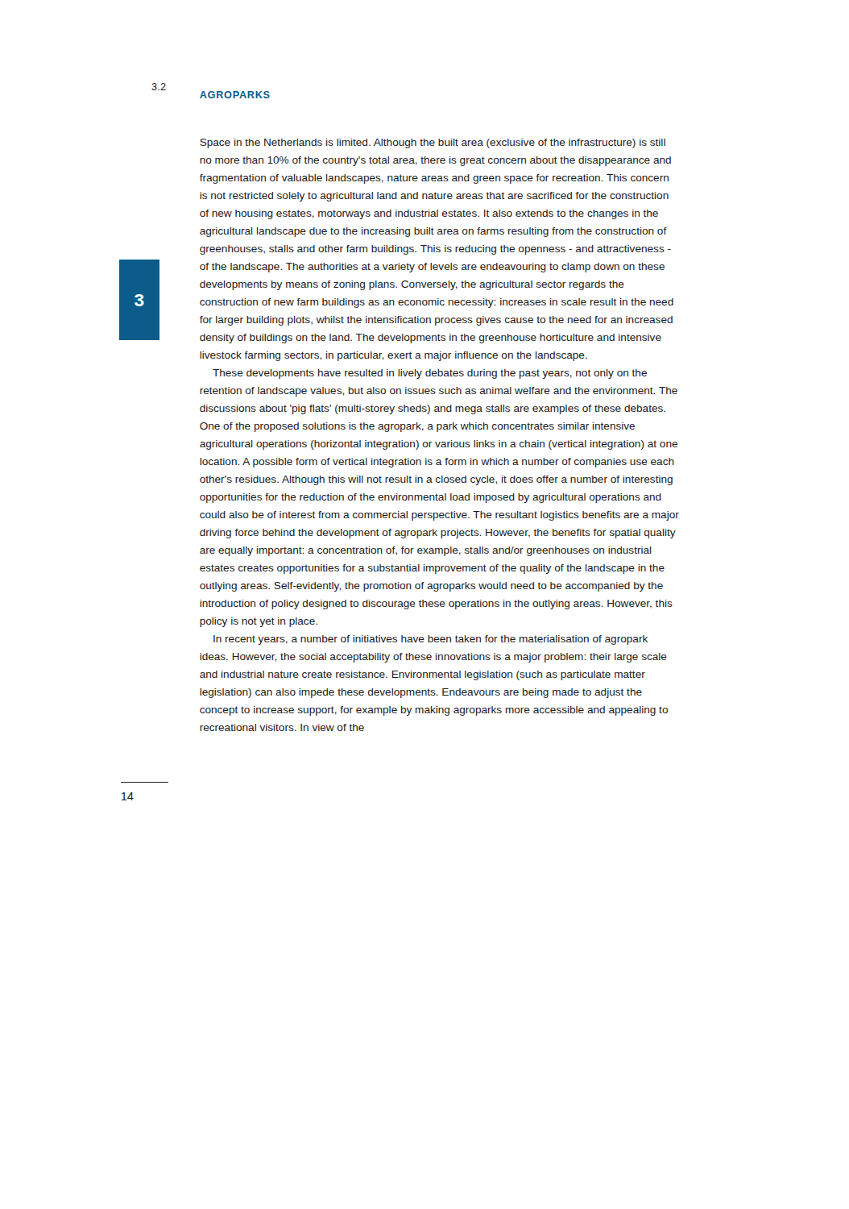3
3.2
Agroparks
Space in the Netherlands is limited. Although the built area (exclusive of the infrastructure) is still no more than 10% of the country's total area, there is great concern about the disappearance and fragmentation of valuable landscapes, nature areas and green space for recreation. This concern is not restricted solely to agricultural land and nature areas that are sacrificed for the construction of new housing estates, motorways and industrial estates. It also extends to the changes in the agricultural landscape due to the increasing built area on farms resulting from the construction of greenhouses, stalls and other farm buildings. This is reducing the openness - and attractiveness - of the landscape. The authorities at a variety of levels are endeavouring to clamp down on these developments by means of zoning plans. Conversely, the agricultural sector regards the construction of new farm buildings as an economic necessity: increases in scale result in the need for larger building plots, whilst the intensification process gives cause to the need for an increased density of buildings on the land. The developments in the greenhouse horticulture and intensive livestock farming sectors, in particular, exert a major influence on the landscape.
These developments have resulted in lively debates during the past years, not only on the retention of landscape values, but also on issues such as animal welfare and the environment. The discussions about 'pig flats' (multi-storey sheds) and mega stalls are examples of these debates. One of the proposed solutions is the agropark, a park which concentrates similar intensive agricultural operations (horizontal integration) or various links in a chain (vertical integration) at one location. A possible form of vertical integration is a form in which a number of companies use each other's residues. Although this will not result in a closed cycle, it does offer a number of interesting opportunities for the reduction of the environmental load imposed by agricultural operations and could also be of interest from a commercial perspective. The resultant logistics benefits are a major driving force behind the development of agropark projects. However, the benefits for spatial quality are equally important: a concentration of, for example, stalls and/or greenhouses on industrial estates creates opportunities for a substantial improvement of the quality of the landscape in the outlying areas. Self-evidently, the promotion of agroparks would need to be accompanied by the introduction of policy designed to discourage these operations in the outlying areas. However, this policy is not yet in place.
In recent years, a number of initiatives have been taken for the materialisation of agropark ideas. However, the social acceptability of these innovations is a major problem: their large scale and industrial nature create resistance. Environmental legislation (such as particulate matter legislation) can also impede these developments. Endeavours are being made to adjust the concept to increase support, for example by making agroparks more accessible and appealing to recreational visitors. In view of the
14